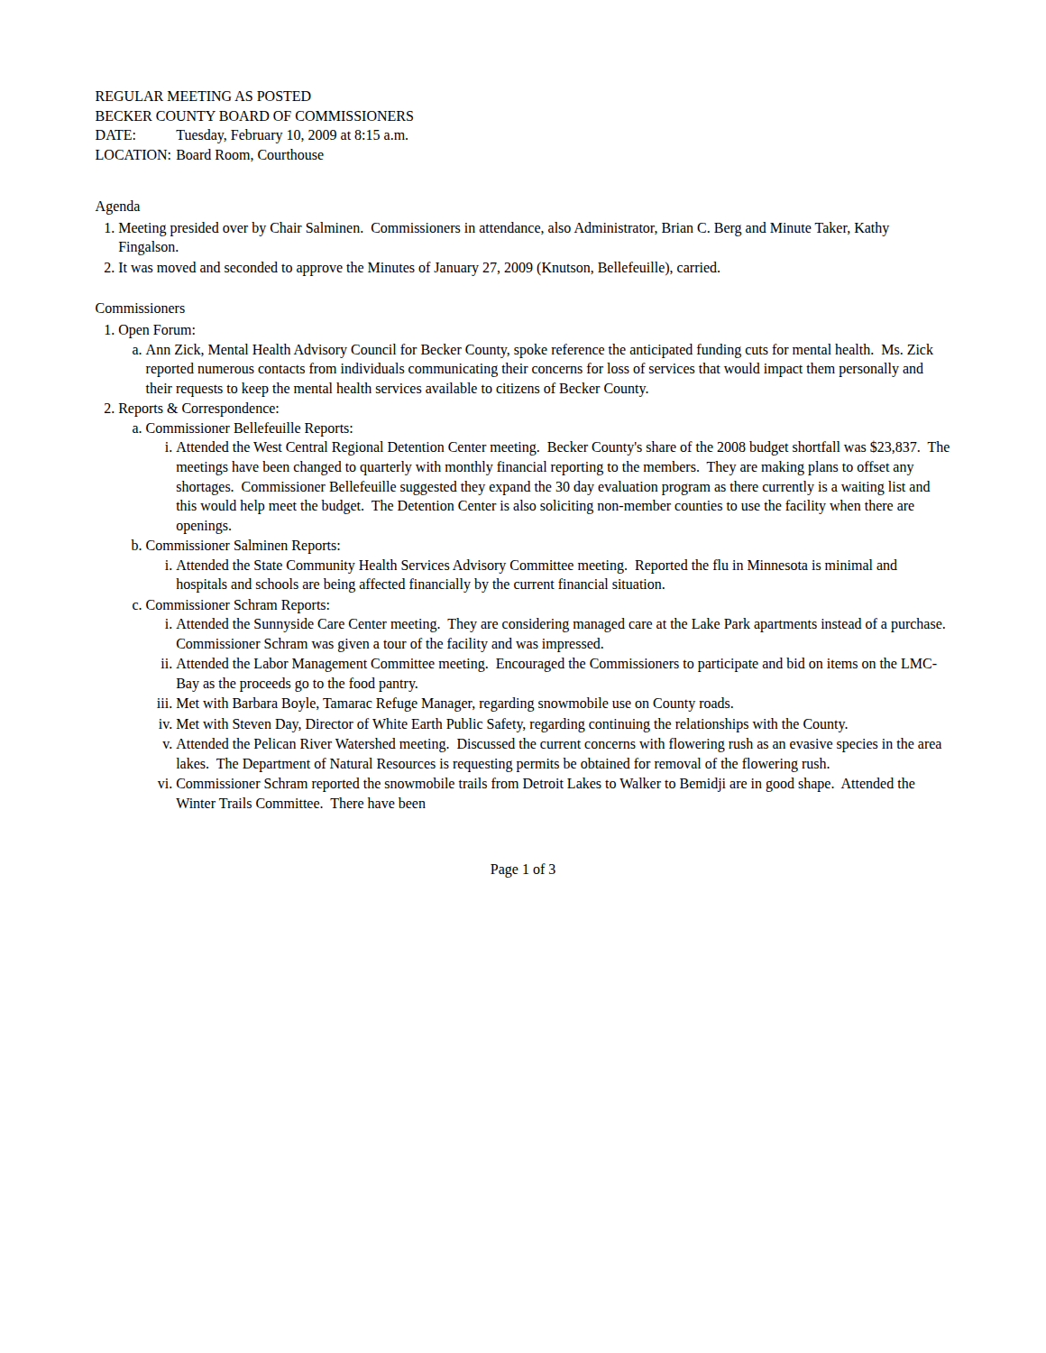REGULAR MEETING AS POSTED
BECKER COUNTY BOARD OF COMMISSIONERS
DATE: Tuesday, February 10, 2009 at 8:15 a.m.
LOCATION: Board Room, Courthouse
Agenda
Meeting presided over by Chair Salminen. Commissioners in attendance, also Administrator, Brian C. Berg and Minute Taker, Kathy Fingalson.
It was moved and seconded to approve the Minutes of January 27, 2009 (Knutson, Bellefeuille), carried.
Commissioners
Open Forum:
Ann Zick, Mental Health Advisory Council for Becker County, spoke reference the anticipated funding cuts for mental health. Ms. Zick reported numerous contacts from individuals communicating their concerns for loss of services that would impact them personally and their requests to keep the mental health services available to citizens of Becker County.
Reports & Correspondence:
Commissioner Bellefeuille Reports:
Attended the West Central Regional Detention Center meeting. Becker County's share of the 2008 budget shortfall was $23,837. The meetings have been changed to quarterly with monthly financial reporting to the members. They are making plans to offset any shortages. Commissioner Bellefeuille suggested they expand the 30 day evaluation program as there currently is a waiting list and this would help meet the budget. The Detention Center is also soliciting non-member counties to use the facility when there are openings.
Commissioner Salminen Reports:
Attended the State Community Health Services Advisory Committee meeting. Reported the flu in Minnesota is minimal and hospitals and schools are being affected financially by the current financial situation.
Commissioner Schram Reports:
Attended the Sunnyside Care Center meeting. They are considering managed care at the Lake Park apartments instead of a purchase. Commissioner Schram was given a tour of the facility and was impressed.
Attended the Labor Management Committee meeting. Encouraged the Commissioners to participate and bid on items on the LMC-Bay as the proceeds go to the food pantry.
Met with Barbara Boyle, Tamarac Refuge Manager, regarding snowmobile use on County roads.
Met with Steven Day, Director of White Earth Public Safety, regarding continuing the relationships with the County.
Attended the Pelican River Watershed meeting. Discussed the current concerns with flowering rush as an evasive species in the area lakes. The Department of Natural Resources is requesting permits be obtained for removal of the flowering rush.
Commissioner Schram reported the snowmobile trails from Detroit Lakes to Walker to Bemidji are in good shape. Attended the Winter Trails Committee. There have been
Page 1 of 3